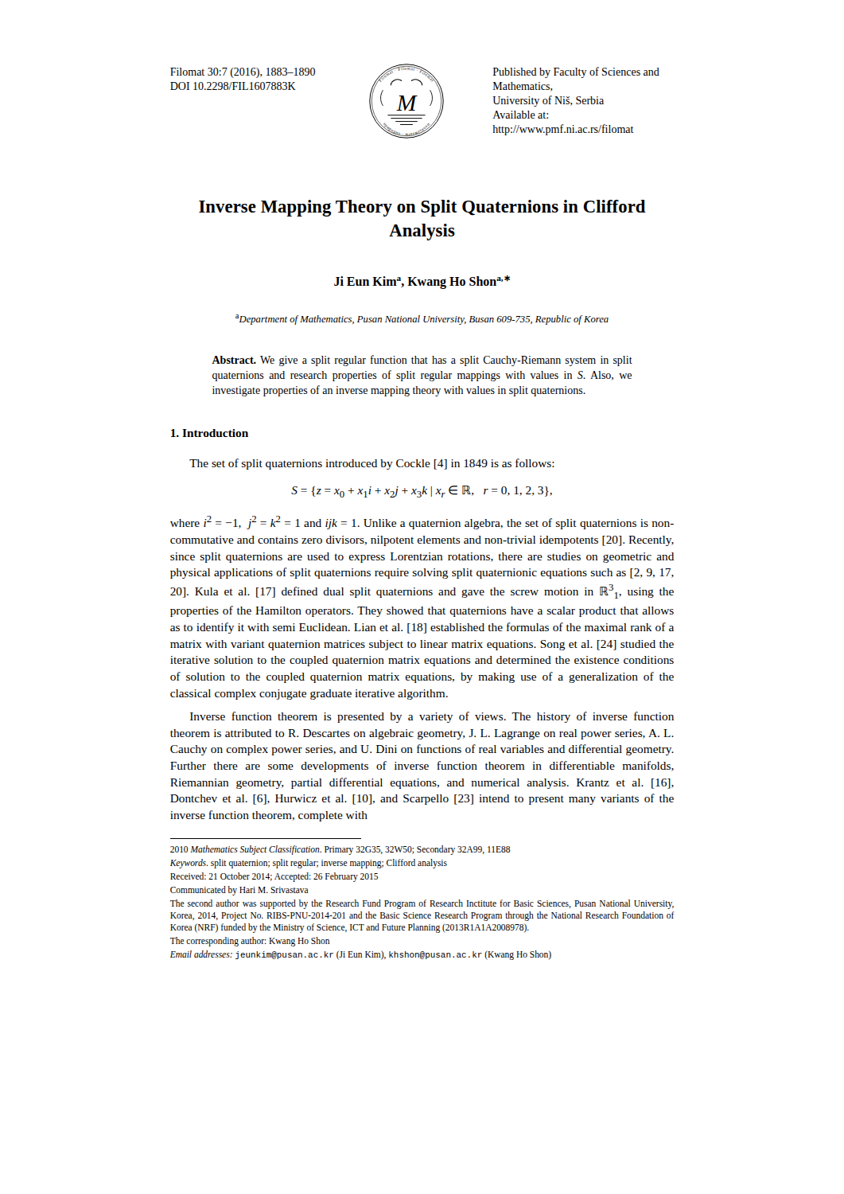Filomat 30:7 (2016), 1883–1890
DOI 10.2298/FIL1607883K
Filomat · Filomat · Filomat природно · математички M
Published by Faculty of Sciences and Mathematics,
University of Niš, Serbia
Available at: http://www.pmf.ni.ac.rs/filomat
Inverse Mapping Theory on Split Quaternions in Clifford Analysis
Ji Eun Kima, Kwang Ho Shona,∗
aDepartment of Mathematics, Pusan National University, Busan 609-735, Republic of Korea
Abstract. We give a split regular function that has a split Cauchy-Riemann system in split quaternions and research properties of split regular mappings with values in S. Also, we investigate properties of an inverse mapping theory with values in split quaternions.
1. Introduction
The set of split quaternions introduced by Cockle [4] in 1849 is as follows:
S = {z = x0 + x1i + x2j + x3k | xr ∈ ℝ, r = 0, 1, 2, 3},
where i2 = −1, j2 = k2 = 1 and ijk = 1. Unlike a quaternion algebra, the set of split quaternions is non-commutative and contains zero divisors, nilpotent elements and non-trivial idempotents [20]. Recently, since split quaternions are used to express Lorentzian rotations, there are studies on geometric and physical applications of split quaternions require solving split quaternionic equations such as [2, 9, 17, 20]. Kula et al. [17] defined dual split quaternions and gave the screw motion in ℝ31, using the properties of the Hamilton operators. They showed that quaternions have a scalar product that allows as to identify it with semi Euclidean. Lian et al. [18] established the formulas of the maximal rank of a matrix with variant quaternion matrices subject to linear matrix equations. Song et al. [24] studied the iterative solution to the coupled quaternion matrix equations and determined the existence conditions of solution to the coupled quaternion matrix equations, by making use of a generalization of the classical complex conjugate graduate iterative algorithm.
Inverse function theorem is presented by a variety of views. The history of inverse function theorem is attributed to R. Descartes on algebraic geometry, J. L. Lagrange on real power series, A. L. Cauchy on complex power series, and U. Dini on functions of real variables and differential geometry. Further there are some developments of inverse function theorem in differentiable manifolds, Riemannian geometry, partial differential equations, and numerical analysis. Krantz et al. [16], Dontchev et al. [6], Hurwicz et al. [10], and Scarpello [23] intend to present many variants of the inverse function theorem, complete with
2010 Mathematics Subject Classification. Primary 32G35, 32W50; Secondary 32A99, 11E88
Keywords. split quaternion; split regular; inverse mapping; Clifford analysis
Received: 21 October 2014; Accepted: 26 February 2015
Communicated by Hari M. Srivastava
The second author was supported by the Research Fund Program of Research Inctitute for Basic Sciences, Pusan National University, Korea, 2014, Project No. RIBS-PNU-2014-201 and the Basic Science Research Program through the National Research Foundation of Korea (NRF) funded by the Ministry of Science, ICT and Future Planning (2013R1A1A2008978).
The corresponding author: Kwang Ho Shon
Email addresses: jeunkim@pusan.ac.kr (Ji Eun Kim), khshon@pusan.ac.kr (Kwang Ho Shon)